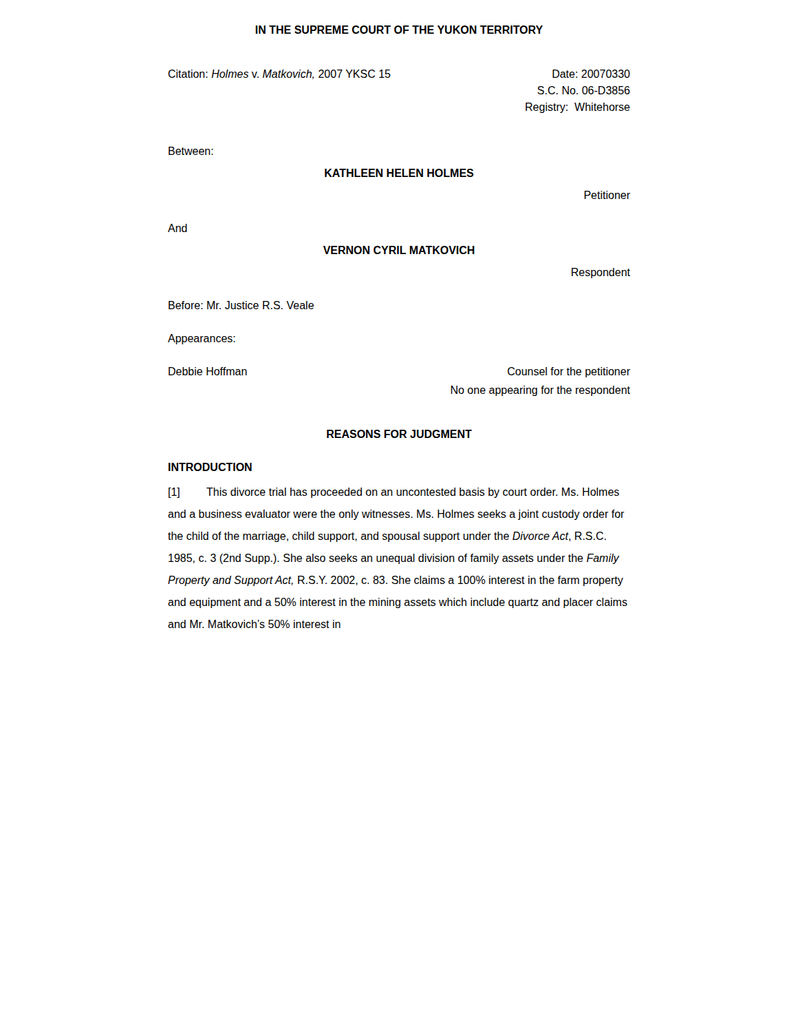IN THE SUPREME COURT OF THE YUKON TERRITORY
Citation: Holmes v. Matkovich, 2007 YKSC 15
Date: 20070330
S.C. No. 06-D3856
Registry: Whitehorse
Between:
KATHLEEN HELEN HOLMES
Petitioner
And
VERNON CYRIL MATKOVICH
Respondent
Before: Mr. Justice R.S. Veale
Appearances:
Debbie Hoffman
Counsel for the petitioner
No one appearing for the respondent
REASONS FOR JUDGMENT
INTRODUCTION
[1] This divorce trial has proceeded on an uncontested basis by court order. Ms. Holmes and a business evaluator were the only witnesses. Ms. Holmes seeks a joint custody order for the child of the marriage, child support, and spousal support under the Divorce Act, R.S.C. 1985, c. 3 (2nd Supp.). She also seeks an unequal division of family assets under the Family Property and Support Act, R.S.Y. 2002, c. 83. She claims a 100% interest in the farm property and equipment and a 50% interest in the mining assets which include quartz and placer claims and Mr. Matkovich’s 50% interest in